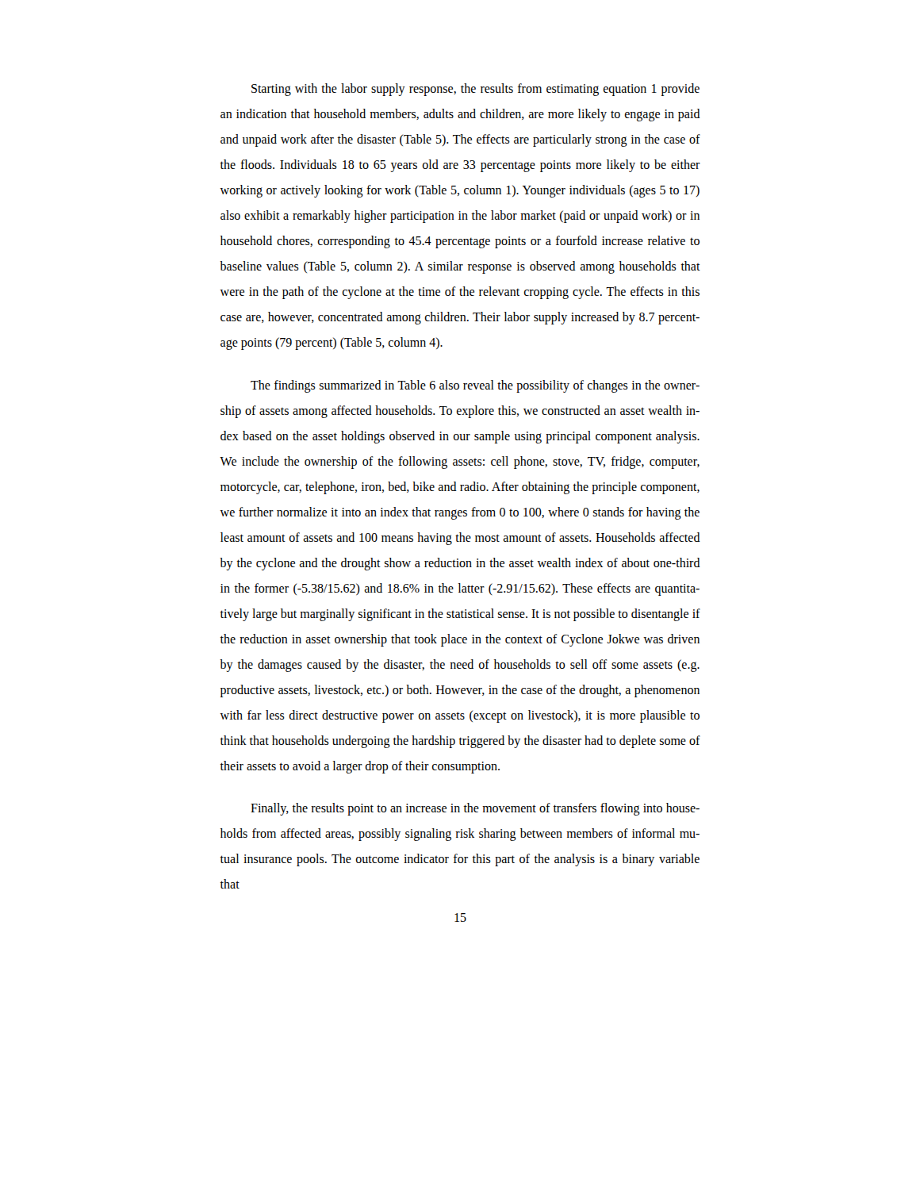Starting with the labor supply response, the results from estimating equation 1 provide an indication that household members, adults and children, are more likely to engage in paid and unpaid work after the disaster (Table 5). The effects are particularly strong in the case of the floods. Individuals 18 to 65 years old are 33 percentage points more likely to be either working or actively looking for work (Table 5, column 1). Younger individuals (ages 5 to 17) also exhibit a remarkably higher participation in the labor market (paid or unpaid work) or in household chores, corresponding to 45.4 percentage points or a fourfold increase relative to baseline values (Table 5, column 2). A similar response is observed among households that were in the path of the cyclone at the time of the relevant cropping cycle. The effects in this case are, however, concentrated among children. Their labor supply increased by 8.7 percentage points (79 percent) (Table 5, column 4).
The findings summarized in Table 6 also reveal the possibility of changes in the ownership of assets among affected households. To explore this, we constructed an asset wealth index based on the asset holdings observed in our sample using principal component analysis. We include the ownership of the following assets: cell phone, stove, TV, fridge, computer, motorcycle, car, telephone, iron, bed, bike and radio. After obtaining the principle component, we further normalize it into an index that ranges from 0 to 100, where 0 stands for having the least amount of assets and 100 means having the most amount of assets. Households affected by the cyclone and the drought show a reduction in the asset wealth index of about one-third in the former (-5.38/15.62) and 18.6% in the latter (-2.91/15.62). These effects are quantitatively large but marginally significant in the statistical sense. It is not possible to disentangle if the reduction in asset ownership that took place in the context of Cyclone Jokwe was driven by the damages caused by the disaster, the need of households to sell off some assets (e.g. productive assets, livestock, etc.) or both. However, in the case of the drought, a phenomenon with far less direct destructive power on assets (except on livestock), it is more plausible to think that households undergoing the hardship triggered by the disaster had to deplete some of their assets to avoid a larger drop of their consumption.
Finally, the results point to an increase in the movement of transfers flowing into households from affected areas, possibly signaling risk sharing between members of informal mutual insurance pools. The outcome indicator for this part of the analysis is a binary variable that
15